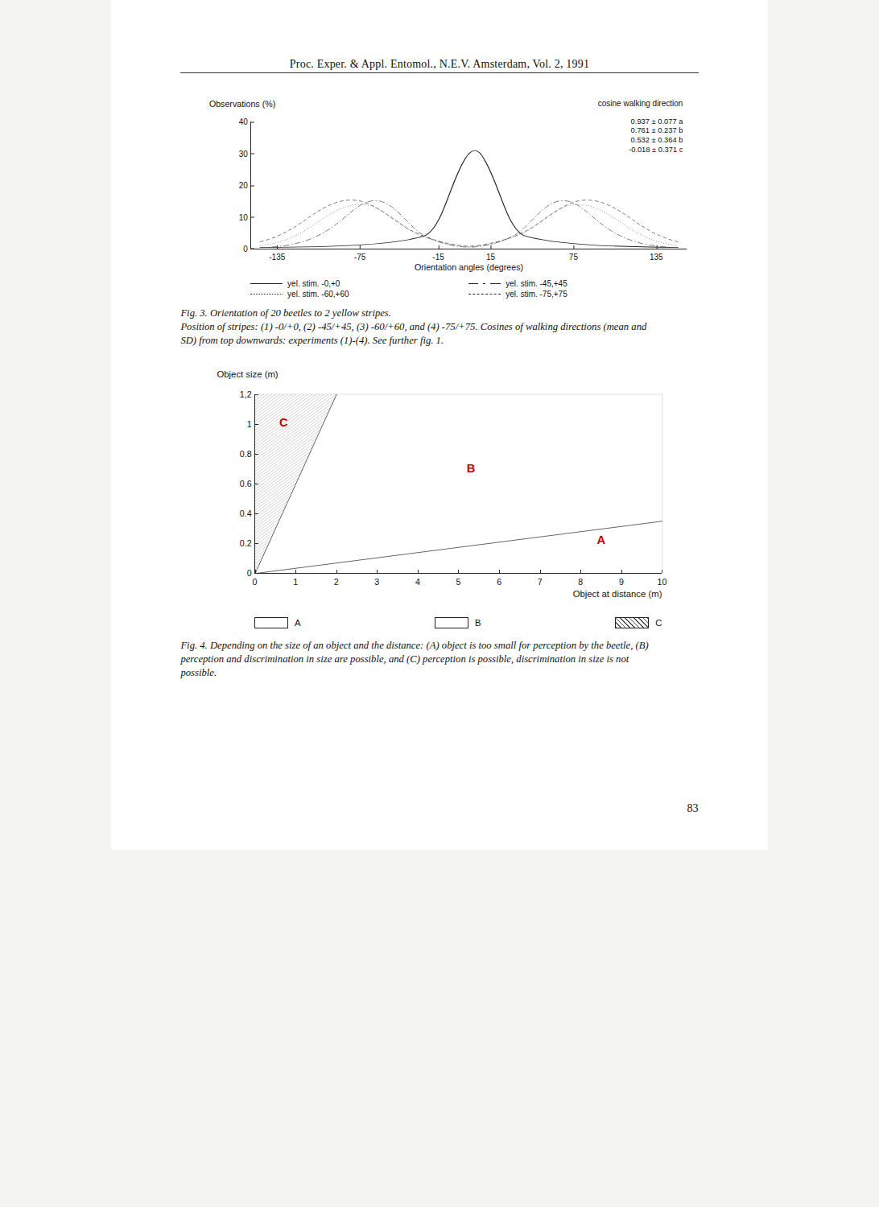Proc. Exper. & Appl. Entomol., N.E.V. Amsterdam, Vol. 2, 1991
Observations (%)
cosine walking direction
0.937 ± 0.077 a 0.761 ± 0.237 b 0.532 ± 0.364 b -0.018 ± 0.371 c
40 30 20 10 0 -135 -75 -15 15 75 135 Orientation angles (degrees)
yel. stim. -0,+0
yel. stim. -45,+45
yel. stim. -60,+60
yel. stim. -75,+75
Fig. 3. Orientation of 20 beetles to 2 yellow stripes.
Position of stripes: (1) -0/+0, (2) -45/+45, (3) -60/+60, and (4) -75/+75. Cosines of walking directions (mean and SD) from top downwards: experiments (1)-(4). See further fig. 1.
Object size (m)
1,2 1 0.8 0.6 0.4 0.2 0 0 1 2 3 4 5 6 7 8 9 10 Object at distance (m) C B A
A
B
C
Fig. 4. Depending on the size of an object and the distance: (A) object is too small for perception by the beetle, (B) perception and discrimination in size are possible, and (C) perception is possible, discrimination in size is not possible.
83